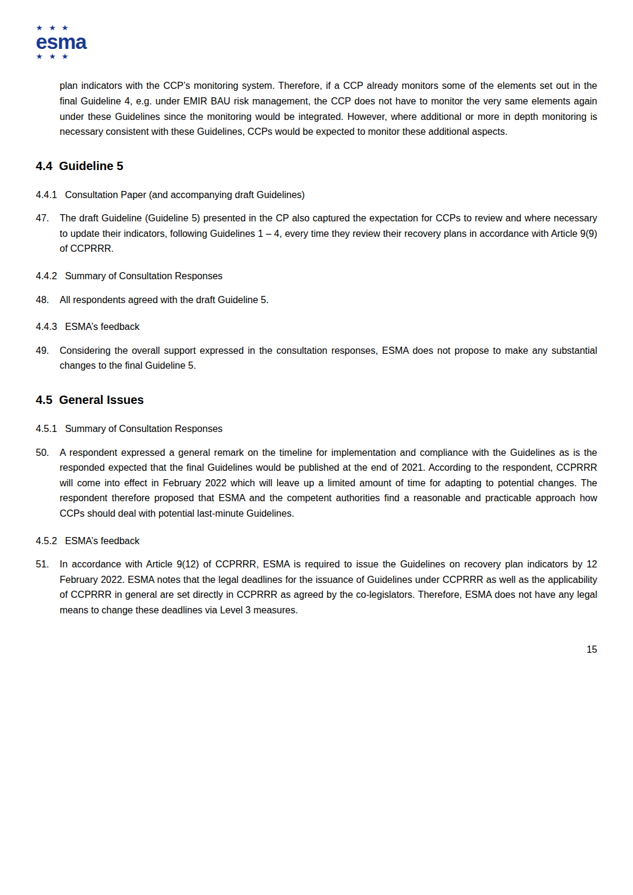★ ★ ★
esma
★ ★ ★
plan indicators with the CCP’s monitoring system. Therefore, if a CCP already monitors some of the elements set out in the final Guideline 4, e.g. under EMIR BAU risk management, the CCP does not have to monitor the very same elements again under these Guidelines since the monitoring would be integrated. However, where additional or more in depth monitoring is necessary consistent with these Guidelines, CCPs would be expected to monitor these additional aspects.
4.4 Guideline 5
4.4.1 Consultation Paper (and accompanying draft Guidelines)
47.
The draft Guideline (Guideline 5) presented in the CP also captured the expectation for CCPs to review and where necessary to update their indicators, following Guidelines 1 – 4, every time they review their recovery plans in accordance with Article 9(9) of CCPRRR.
4.4.2 Summary of Consultation Responses
48.
All respondents agreed with the draft Guideline 5.
4.4.3 ESMA’s feedback
49.
Considering the overall support expressed in the consultation responses, ESMA does not propose to make any substantial changes to the final Guideline 5.
4.5 General Issues
4.5.1 Summary of Consultation Responses
50.
A respondent expressed a general remark on the timeline for implementation and compliance with the Guidelines as is the responded expected that the final Guidelines would be published at the end of 2021. According to the respondent, CCPRRR will come into effect in February 2022 which will leave up a limited amount of time for adapting to potential changes. The respondent therefore proposed that ESMA and the competent authorities find a reasonable and practicable approach how CCPs should deal with potential last-minute Guidelines.
4.5.2 ESMA’s feedback
51.
In accordance with Article 9(12) of CCPRRR, ESMA is required to issue the Guidelines on recovery plan indicators by 12 February 2022. ESMA notes that the legal deadlines for the issuance of Guidelines under CCPRRR as well as the applicability of CCPRRR in general are set directly in CCPRRR as agreed by the co-legislators. Therefore, ESMA does not have any legal means to change these deadlines via Level 3 measures.
15